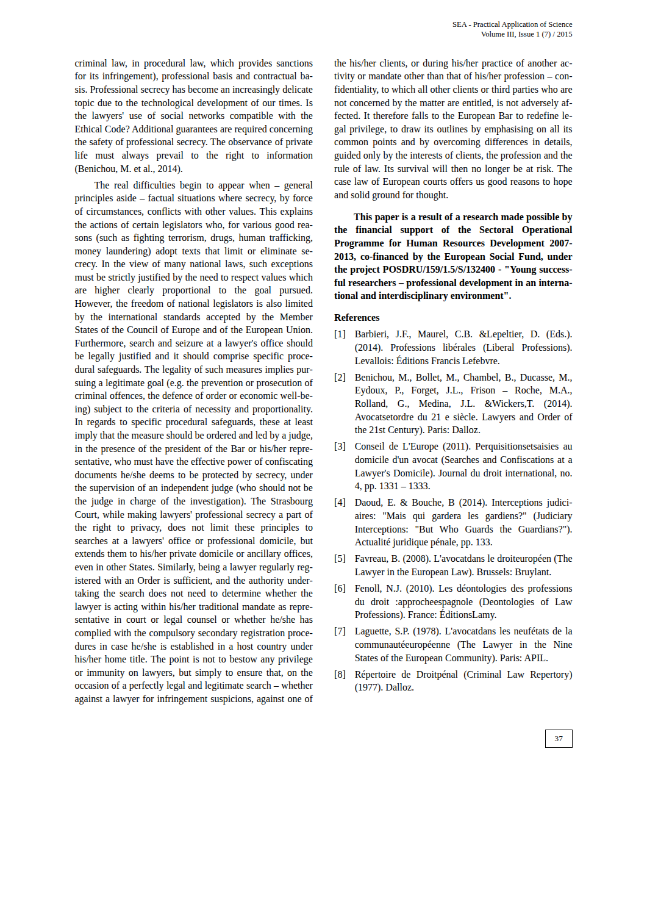SEA - Practical Application of Science
Volume III, Issue 1 (7) / 2015
criminal law, in procedural law, which provides sanctions for its infringement), professional basis and contractual basis. Professional secrecy has become an increasingly delicate topic due to the technological development of our times. Is the lawyers' use of social networks compatible with the Ethical Code? Additional guarantees are required concerning the safety of professional secrecy. The observance of private life must always prevail to the right to information (Benichou, M. et al., 2014).
The real difficulties begin to appear when – general principles aside – factual situations where secrecy, by force of circumstances, conflicts with other values. This explains the actions of certain legislators who, for various good reasons (such as fighting terrorism, drugs, human trafficking, money laundering) adopt texts that limit or eliminate secrecy. In the view of many national laws, such exceptions must be strictly justified by the need to respect values which are higher clearly proportional to the goal pursued. However, the freedom of national legislators is also limited by the international standards accepted by the Member States of the Council of Europe and of the European Union. Furthermore, search and seizure at a lawyer's office should be legally justified and it should comprise specific procedural safeguards. The legality of such measures implies pursuing a legitimate goal (e.g. the prevention or prosecution of criminal offences, the defence of order or economic well-being) subject to the criteria of necessity and proportionality. In regards to specific procedural safeguards, these at least imply that the measure should be ordered and led by a judge, in the presence of the president of the Bar or his/her representative, who must have the effective power of confiscating documents he/she deems to be protected by secrecy, under the supervision of an independent judge (who should not be the judge in charge of the investigation). The Strasbourg Court, while making lawyers' professional secrecy a part of the right to privacy, does not limit these principles to searches at a lawyers' office or professional domicile, but extends them to his/her private domicile or ancillary offices, even in other States. Similarly, being a lawyer regularly registered with an Order is sufficient, and the authority undertaking the search does not need to determine whether the lawyer is acting within his/her traditional mandate as representative in court or legal counsel or whether he/she has complied with the compulsory secondary registration procedures in case he/she is established in a host country under his/her home title. The point is not to bestow any privilege or immunity on lawyers, but simply to ensure that, on the occasion of a perfectly legal and legitimate search – whether against a lawyer for infringement suspicions, against one of the his/her clients, or during his/her practice of another activity or mandate other than that of his/her profession – confidentiality, to which all other clients or third parties who are not concerned by the matter are entitled, is not adversely affected. It therefore falls to the European Bar to redefine legal privilege, to draw its outlines by emphasising on all its common points and by overcoming differences in details, guided only by the interests of clients, the profession and the rule of law. Its survival will then no longer be at risk. The case law of European courts offers us good reasons to hope and solid ground for thought.
This paper is a result of a research made possible by the financial support of the Sectoral Operational Programme for Human Resources Development 2007-2013, co-financed by the European Social Fund, under the project POSDRU/159/1.5/S/132400 - "Young successful researchers – professional development in an international and interdisciplinary environment".
References
[1] Barbieri, J.F., Maurel, C.B. &Lepeltier, D. (Eds.). (2014). Professions libérales (Liberal Professions). Levallois: Éditions Francis Lefebvre.
[2] Benichou, M., Bollet, M., Chambel, B., Ducasse, M., Eydoux, P., Forget, J.L., Frison – Roche, M.A., Rolland, G., Medina, J.L. &Wickers,T. (2014). Avocatsetordre du 21 e siècle. Lawyers and Order of the 21st Century). Paris: Dalloz.
[3] Conseil de L'Europe (2011). Perquisitionsetsaisies au domicile d'un avocat (Searches and Confiscations at a Lawyer's Domicile). Journal du droit international, no. 4, pp. 1331 – 1333.
[4] Daoud, E. & Bouche, B (2014). Interceptions judiciaires: "Mais qui gardera les gardiens?" (Judiciary Interceptions: "But Who Guards the Guardians?"). Actualité juridique pénale, pp. 133.
[5] Favreau, B. (2008). L'avocatdans le droiteuropéen (The Lawyer in the European Law). Brussels: Bruylant.
[6] Fenoll, N.J. (2010). Les déontologies des professions du droit :approcheespagnole (Deontologies of Law Professions). France: ÉditionsLamy.
[7] Laguette, S.P. (1978). L'avocatdans les neufétats de la communautéeuropéenne (The Lawyer in the Nine States of the European Community). Paris: APIL.
[8] Répertoire de Droitpénal (Criminal Law Repertory) (1977). Dalloz.
37